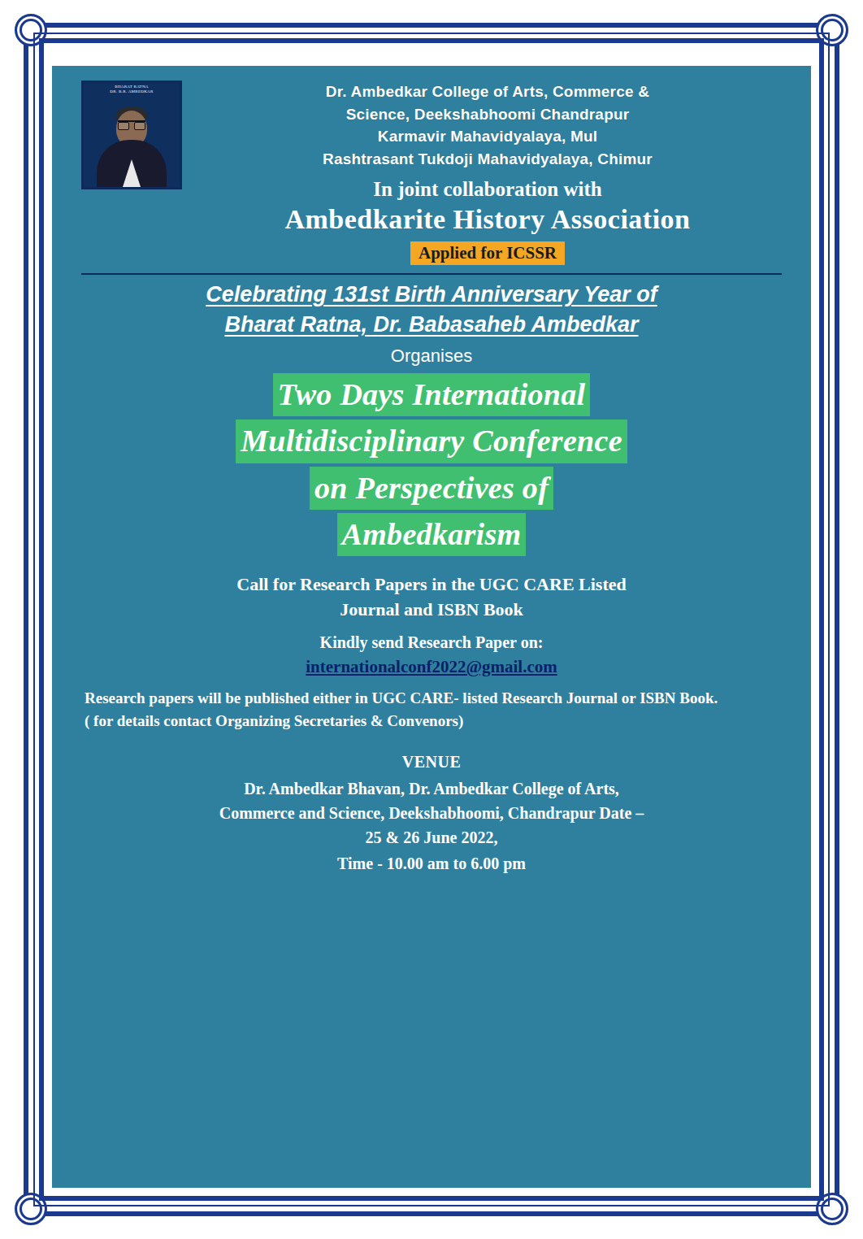BHARAT RATNA
DR. B.R. AMBEDKAR
Dr. Ambedkar College of Arts, Commerce & Science, Deekshabhoomi Chandrapur Karmavir Mahavidyalaya, Mul Rashtrasant Tukdoji Mahavidyalaya, Chimur
In joint collaboration with
Ambedkarite History Association
Applied for ICSSR
Celebrating 131st Birth Anniversary Year of Bharat Ratna, Dr. Babasaheb Ambedkar
Organises
Two Days International
Multidisciplinary Conference
on Perspectives of
Ambedkarism
Call for Research Papers in the UGC CARE Listed
Journal and ISBN Book
Kindly send Research Paper on: internationalconf2022@gmail.com
Research papers will be published either in UGC CARE- listed Research Journal or ISBN Book.
( for details contact Organizing Secretaries & Convenors)
VENUE
Dr. Ambedkar Bhavan, Dr. Ambedkar College of Arts,
Commerce and Science, Deekshabhoomi, Chandrapur Date –
25 & 26 June 2022,
Time - 10.00 am to 6.00 pm